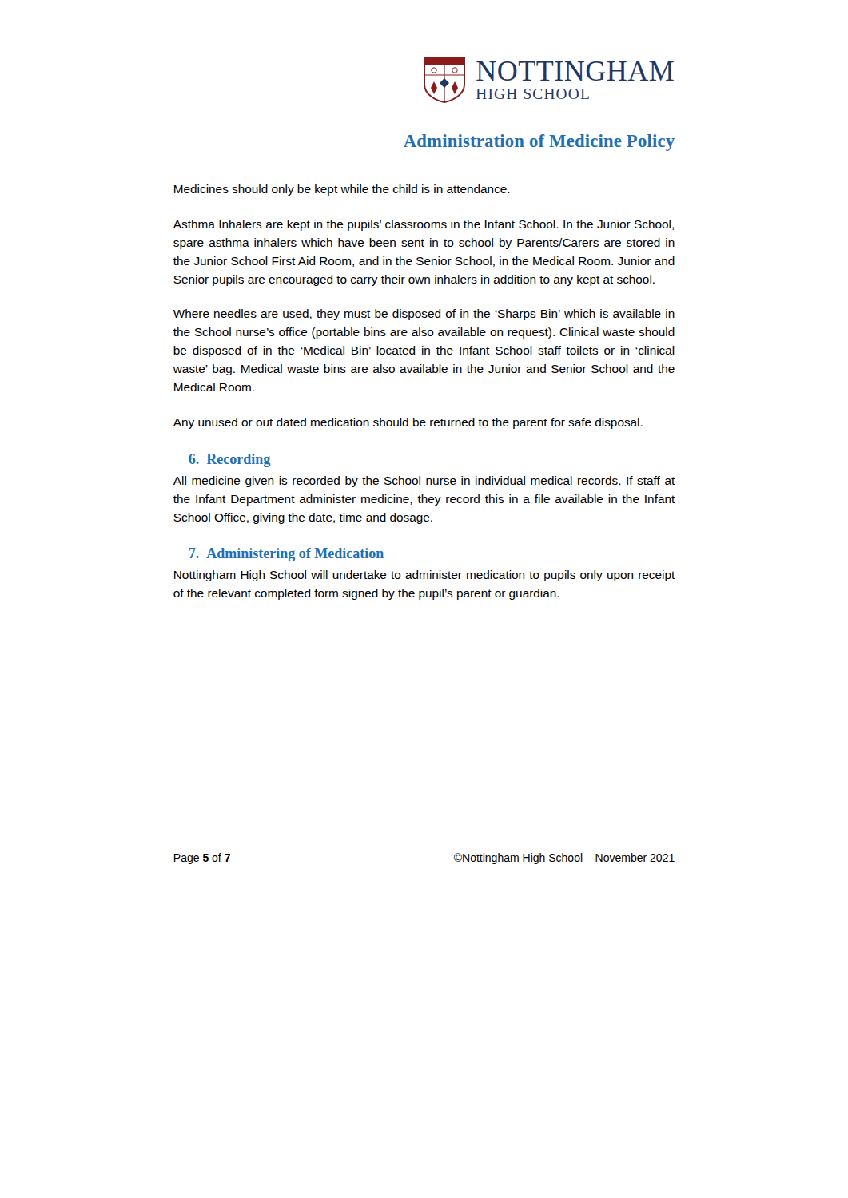NOTTINGHAM HIGH SCHOOL
Administration of Medicine Policy
Medicines should only be kept while the child is in attendance.
Asthma Inhalers are kept in the pupils’ classrooms in the Infant School. In the Junior School, spare asthma inhalers which have been sent in to school by Parents/Carers are stored in the Junior School First Aid Room, and in the Senior School, in the Medical Room. Junior and Senior pupils are encouraged to carry their own inhalers in addition to any kept at school.
Where needles are used, they must be disposed of in the ‘Sharps Bin’ which is available in the School nurse’s office (portable bins are also available on request). Clinical waste should be disposed of in the ‘Medical Bin’ located in the Infant School staff toilets or in ‘clinical waste’ bag. Medical waste bins are also available in the Junior and Senior School and the Medical Room.
Any unused or out dated medication should be returned to the parent for safe disposal.
6. Recording
All medicine given is recorded by the School nurse in individual medical records. If staff at the Infant Department administer medicine, they record this in a file available in the Infant School Office, giving the date, time and dosage.
7. Administering of Medication
Nottingham High School will undertake to administer medication to pupils only upon receipt of the relevant completed form signed by the pupil’s parent or guardian.
Page 5 of 7 ©Nottingham High School – November 2021